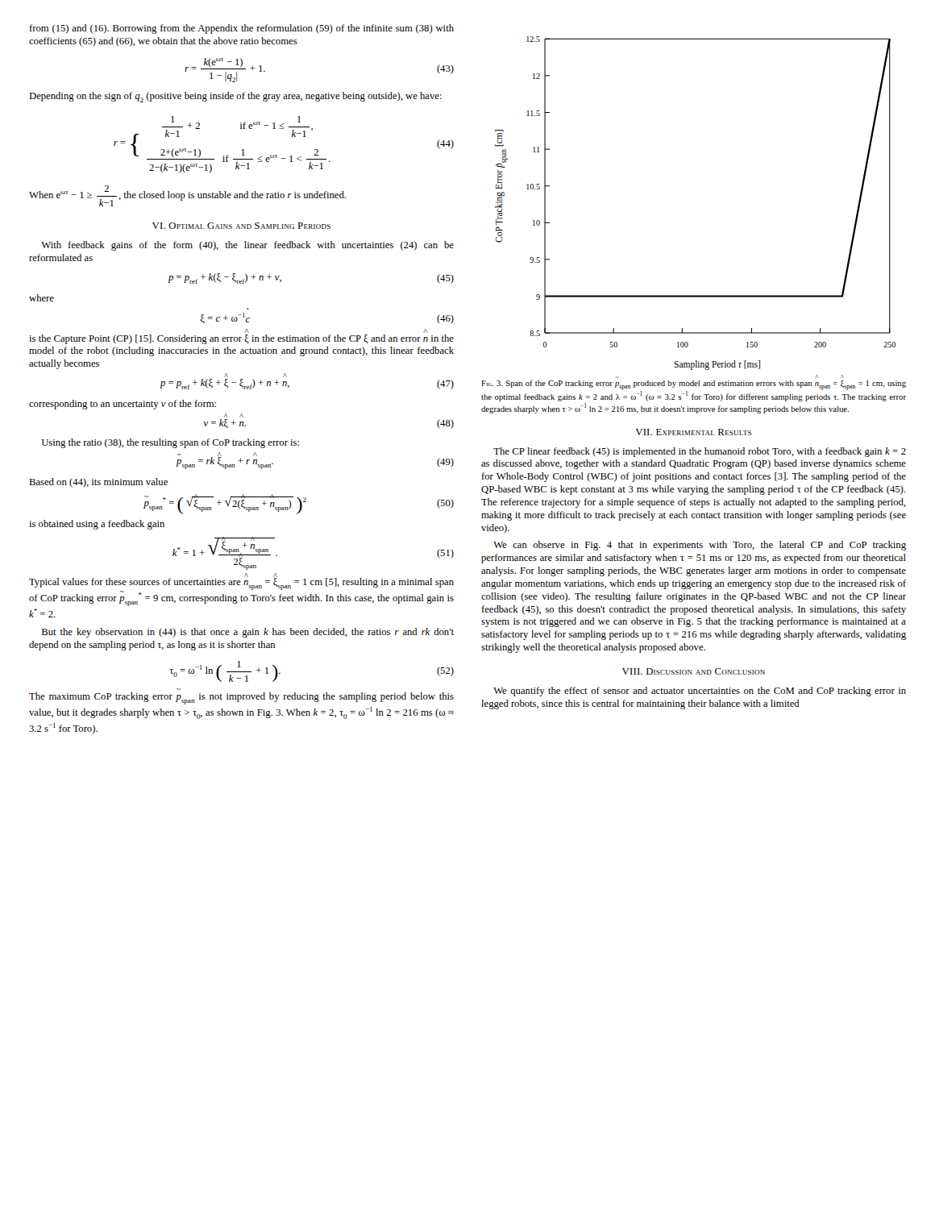from (15) and (16). Borrowing from the Appendix the reformulation (59) of the infinite sum (38) with coefficients (65) and (66), we obtain that the above ratio becomes
r = k(eωτ − 1) 1 − |q 2| + 1.
(43)
Depending on the sign of q 2 (positive being inside of the gray area, negative being outside), we have:
r = {
| 1 k −1 + 2 | if e ωτ − 1 ≤ 1 k −1 , |
| 2+(e ωτ −1) 2−( k −1)(e ωτ −1) | if 1 k −1 ≤ e ωτ − 1 < 2 k −1 . |
(44)
When eωτ − 1 ≥ 2 k−1, the closed loop is unstable and the ratio r is undefined.
VI. Optimal Gains and Sampling Periods
With feedback gains of the form (40), the linear feedback with uncertainties (24) can be reformulated as
p = pref + k(ξ − ξref) + n + v,
(45)
where
ξ = c + ω−1 c
(46)
is the Capture Point (CP) [15]. Considering an error ξ in the estimation of the CP ξ and an error n in the model of the robot (including inaccuracies in the actuation and ground contact), this linear feedback actually becomes
p = pref + k(ξ + ξ − ξref) + n + n,
(47)
corresponding to an uncertainty v of the form:
v = kξ + n.
(48)
Using the ratio (38), the resulting span of CoP tracking error is:
pspan = rk ξspan + r nspan.
(49)
Based on (44), its minimum value
pspan* = ( ξspan + 2(ξspan + nspan) ) 2
(50)
is obtained using a feedback gain
k* = 1 + ξspan + nspan 2ξspan .
(51)
Typical values for these sources of uncertainties are nspan = ξspan = 1 cm [5], resulting in a minimal span of CoP tracking error pspan* = 9 cm, corresponding to Toro's feet width. In this case, the optimal gain is k* = 2.
But the key observation in (44) is that once a gain k has been decided, the ratios r and rk don't depend on the sampling period τ, as long as it is shorter than
τ0 = ω−1 ln ( 1 k − 1 + 1 ).
(52)
The maximum CoP tracking error pspan is not improved by reducing the sampling period below this value, but it degrades sharply when τ > τ0, as shown in Fig. 3. When k = 2, τ0 = ω−1 ln 2 = 216 ms (ω ≈ 3.2 s−1 for Toro).
12.5 12 11.5 11 10.5 10 9.5 9 8.5 0 50 100 150 200 250 CoP Tracking Error p̃span [cm] Sampling Period τ [ms]
Fig. 3. Span of the CoP tracking error pspan produced by model and estimation errors with span nspan = ξspan = 1 cm, using the optimal feedback gains k = 2 and λ = ω−1 (ω ≈ 3.2 s−1 for Toro) for different sampling periods τ. The tracking error degrades sharply when τ > ω−1 ln 2 = 216 ms, but it doesn't improve for sampling periods below this value.
VII. Experimental Results
The CP linear feedback (45) is implemented in the humanoid robot Toro, with a feedback gain k = 2 as discussed above, together with a standard Quadratic Program (QP) based inverse dynamics scheme for Whole-Body Control (WBC) of joint positions and contact forces [3]. The sampling period of the QP-based WBC is kept constant at 3 ms while varying the sampling period τ of the CP feedback (45). The reference trajectory for a simple sequence of steps is actually not adapted to the sampling period, making it more difficult to track precisely at each contact transition with longer sampling periods (see video).
We can observe in Fig. 4 that in experiments with Toro, the lateral CP and CoP tracking performances are similar and satisfactory when τ = 51 ms or 120 ms, as expected from our theoretical analysis. For longer sampling periods, the WBC generates larger arm motions in order to compensate angular momentum variations, which ends up triggering an emergency stop due to the increased risk of collision (see video). The resulting failure originates in the QP-based WBC and not the CP linear feedback (45), so this doesn't contradict the proposed theoretical analysis. In simulations, this safety system is not triggered and we can observe in Fig. 5 that the tracking performance is maintained at a satisfactory level for sampling periods up to τ = 216 ms while degrading sharply afterwards, validating strikingly well the theoretical analysis proposed above.
VIII. Discussion and Conclusion
We quantify the effect of sensor and actuator uncertainties on the CoM and CoP tracking error in legged robots, since this is central for maintaining their balance with a limited